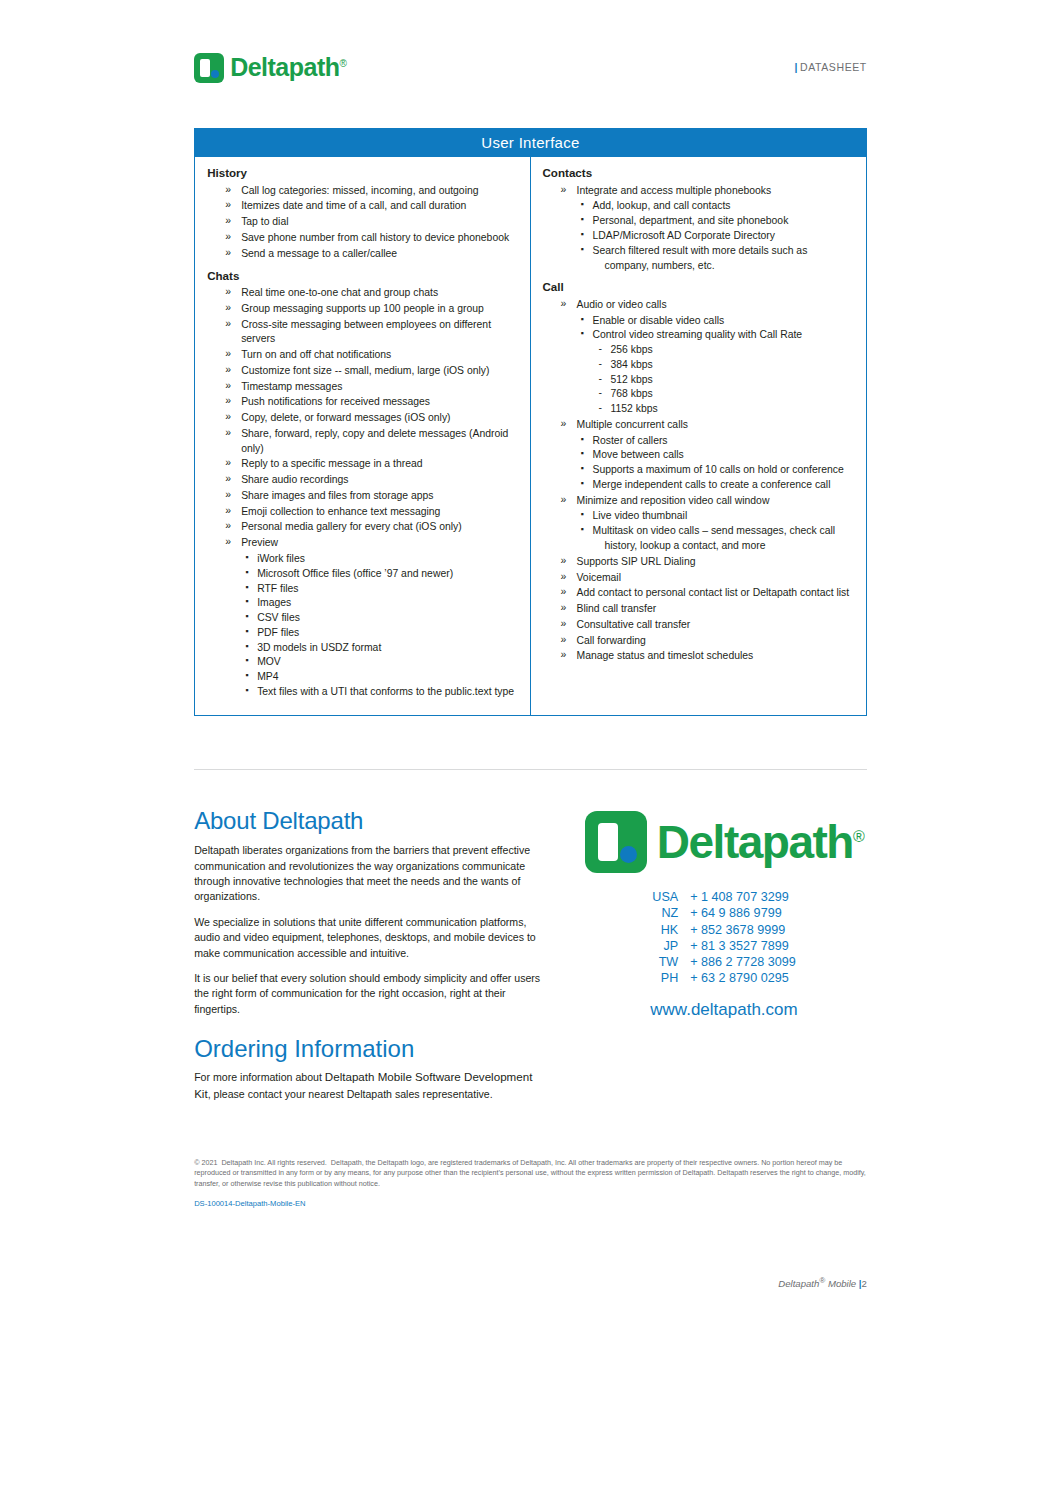Deltapath®
|DATASHEET
User Interface
History
Call log categories: missed, incoming, and outgoing
Itemizes date and time of a call, and call duration
Tap to dial
Save phone number from call history to device phonebook
Send a message to a caller/callee
Chats
Real time one-to-one chat and group chats
Group messaging supports up 100 people in a group
Cross-site messaging between employees on different servers
Turn on and off chat notifications
Customize font size -- small, medium, large (iOS only)
Timestamp messages
Push notifications for received messages
Copy, delete, or forward messages (iOS only)
Share, forward, reply, copy and delete messages (Android only)
Reply to a specific message in a thread
Share audio recordings
Share images and files from storage apps
Emoji collection to enhance text messaging
Personal media gallery for every chat (iOS only)
Preview
iWork files
Microsoft Office files (office ’97 and newer)
RTF files
Images
CSV files
PDF files
3D models in USDZ format
MOV
MP4
Text files with a UTI that conforms to the public.text type
Contacts
Integrate and access multiple phonebooks
Add, lookup, and call contacts
Personal, department, and site phonebook
LDAP/Microsoft AD Corporate Directory
Search filtered result with more details such as company, numbers, etc.
Call
Audio or video calls
Enable or disable video calls
Control video streaming quality with Call Rate
256 kbps
384 kbps
512 kbps
768 kbps
1152 kbps
Multiple concurrent calls
Roster of callers
Move between calls
Supports a maximum of 10 calls on hold or conference
Merge independent calls to create a conference call
Minimize and reposition video call window
Live video thumbnail
Multitask on video calls – send messages, check call history, lookup a contact, and more
Supports SIP URL Dialing
Voicemail
Add contact to personal contact list or Deltapath contact list
Blind call transfer
Consultative call transfer
Call forwarding
Manage status and timeslot schedules
About Deltapath
Deltapath liberates organizations from the barriers that prevent effective communication and revolutionizes the way organizations communicate through innovative technologies that meet the needs and the wants of organizations.
We specialize in solutions that unite different communication platforms, audio and video equipment, telephones, desktops, and mobile devices to make communication accessible and intuitive.
It is our belief that every solution should embody simplicity and offer users the right form of communication for the right occasion, right at their fingertips.
Ordering Information
For more information about Deltapath Mobile Software Development Kit, please contact your nearest Deltapath sales representative.
Deltapath®
| USA | + 1 408 707 3299 |
| NZ | + 64 9 886 9799 |
| HK | + 852 3678 9999 |
| JP | + 81 3 3527 7899 |
| TW | + 886 2 7728 3099 |
| PH | + 63 2 8790 0295 |
www.deltapath.com
© 2021 Deltapath Inc. All rights reserved. Deltapath, the Deltapath logo, are registered trademarks of Deltapath, Inc. All other trademarks are property of their respective owners. No portion hereof may be reproduced or transmitted in any form or by any means, for any purpose other than the recipient’s personal use, without the express written permission of Deltapath. Deltapath reserves the right to change, modify, transfer, or otherwise revise this publication without notice.
DS-100014-Deltapath-Mobile-EN
Deltapath® Mobile |2